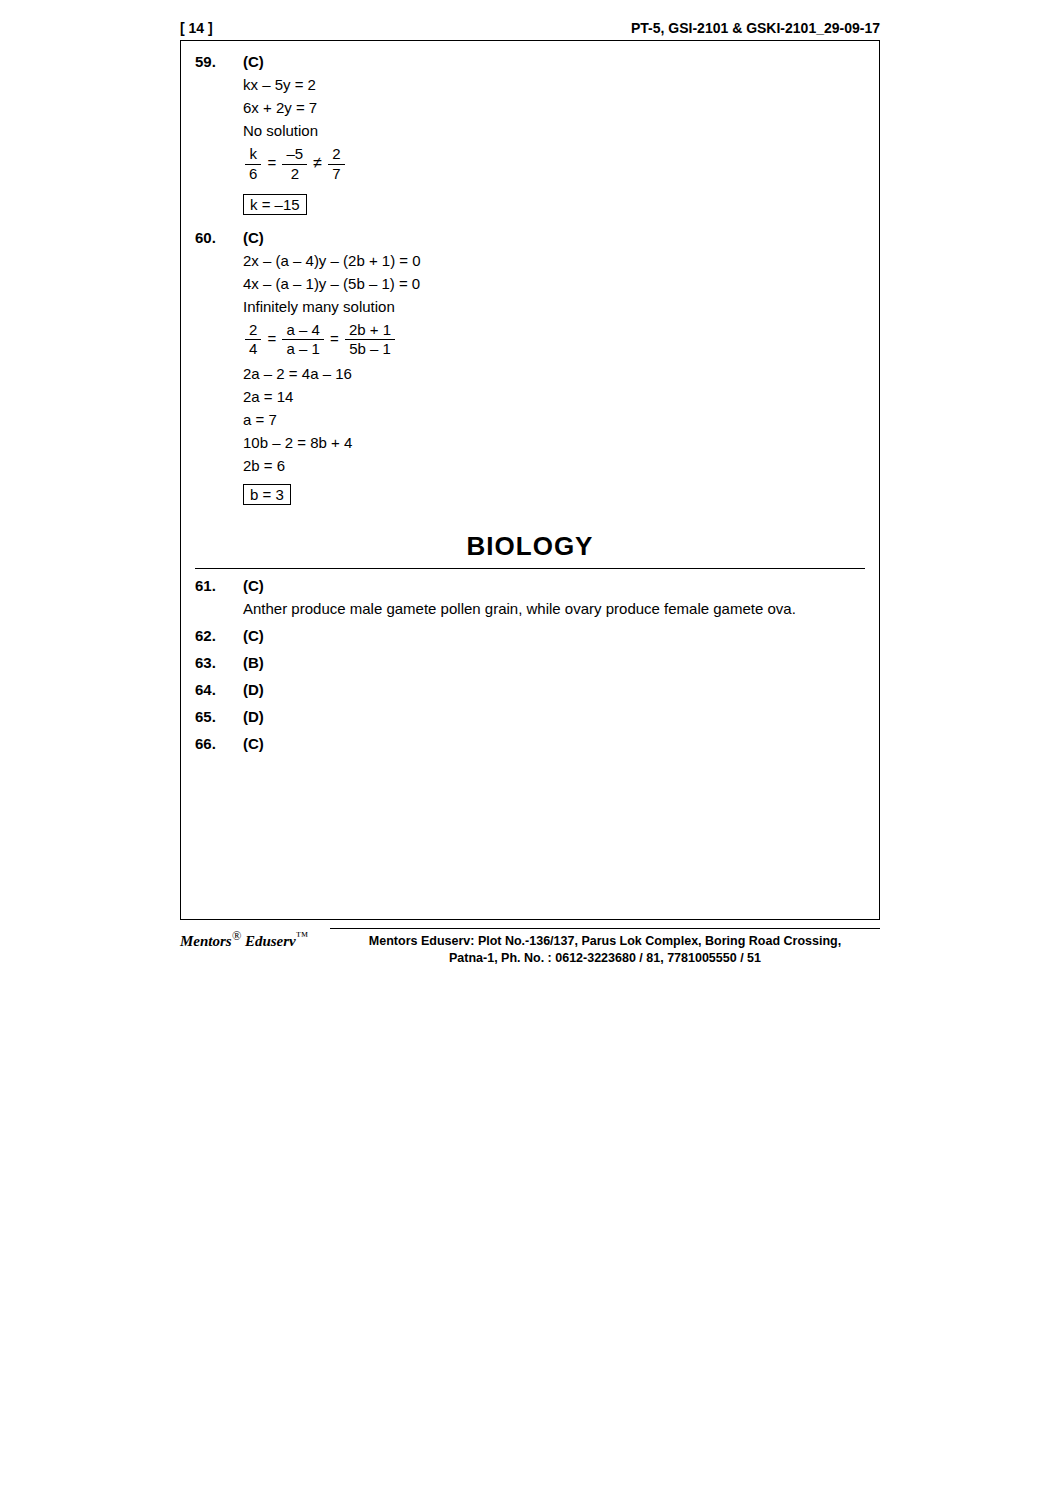[ 14 ]
PT-5, GSI-2101 & GSKI-2101_29-09-17
59.
(C)
kx – 5y = 2
6x + 2y = 7
No solution
k 6 = –52 ≠ 27
k = –15
60.
(C)
2x – (a – 4)y – (2b + 1) = 0
4x – (a – 1)y – (5b – 1) = 0
Infinitely many solution
24 = a – 4 a – 1 = 2b + 15b – 1
2a – 2 = 4a – 16
2a = 14
a = 7
10b – 2 = 8b + 4
2b = 6
b = 3
BIOLOGY
61.
(C)
Anther produce male gamete pollen grain, while ovary produce female gamete ova.
62.
(C)
63.
(B)
64.
(D)
65.
(D)
66.
(C)
Mentors® Eduserv™
Mentors Eduserv: Plot No.-136/137, Parus Lok Complex, Boring Road Crossing,
Patna-1, Ph. No. : 0612-3223680 / 81, 7781005550 / 51